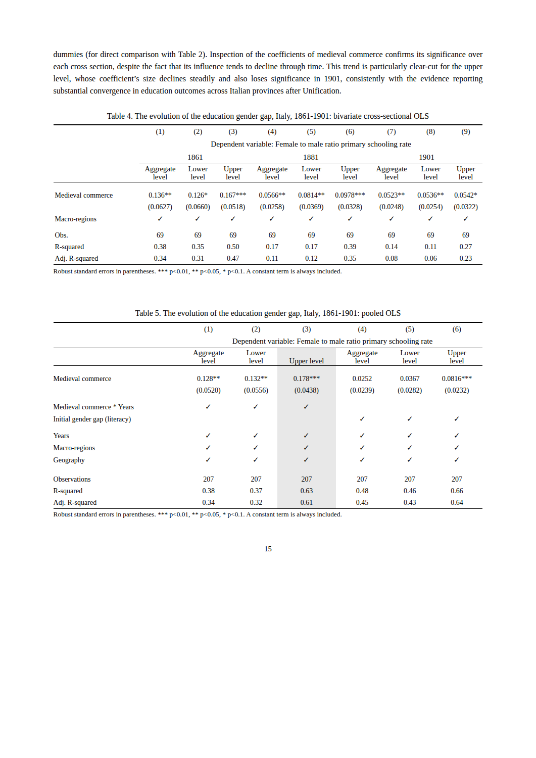dummies (for direct comparison with Table 2). Inspection of the coefficients of medieval commerce confirms its significance over each cross section, despite the fact that its influence tends to decline through time. This trend is particularly clear-cut for the upper level, whose coefficient’s size declines steadily and also loses significance in 1901, consistently with the evidence reporting substantial convergence in education outcomes across Italian provinces after Unification.
Table 4. The evolution of the education gender gap, Italy, 1861-1901: bivariate cross-sectional OLS
| | (1) | (2) | (3) | (4) | (5) | (6) | (7) | (8) | (9) |
| | Dependent variable: Female to male ratio primary schooling rate |
| | 1861 | 1881 | 1901 |
| | Aggregate level | Lower level | Upper level | Aggregate level | Lower level | Upper level | Aggregate level | Lower level | Upper level |
| Medieval commerce | 0.136** | 0.126* | 0.167*** | 0.0566** | 0.0814** | 0.0978*** | 0.0523** | 0.0536** | 0.0542* |
| | (0.0627) | (0.0660) | (0.0518) | (0.0258) | (0.0369) | (0.0328) | (0.0248) | (0.0254) | (0.0322) |
| Macro-regions | ✓ | ✓ | ✓ | ✓ | ✓ | ✓ | ✓ | ✓ | ✓ |
| Obs. | 69 | 69 | 69 | 69 | 69 | 69 | 69 | 69 | 69 |
| R-squared | 0.38 | 0.35 | 0.50 | 0.17 | 0.17 | 0.39 | 0.14 | 0.11 | 0.27 |
| Adj. R-squared | 0.34 | 0.31 | 0.47 | 0.11 | 0.12 | 0.35 | 0.08 | 0.06 | 0.23 |
Robust standard errors in parentheses. *** p<0.01, ** p<0.05, * p<0.1. A constant term is always included.
Table 5. The evolution of the education gender gap, Italy, 1861-1901: pooled OLS
| | (1) | (2) | (3) | (4) | (5) | (6) |
| | Dependent variable: Female to male ratio primary schooling rate |
| | Aggregate level | Lower level | Upper level | Aggregate level | Lower level | Upper level |
| Medieval commerce | 0.128** | 0.132** | 0.178*** | 0.0252 | 0.0367 | 0.0816*** |
| | (0.0520) | (0.0556) | (0.0438) | (0.0239) | (0.0282) | (0.0232) |
| Medieval commerce * Years | ✓ | ✓ | ✓ | | | |
| Initial gender gap (literacy) | | | | ✓ | ✓ | ✓ |
| Years | ✓ | ✓ | ✓ | ✓ | ✓ | ✓ |
| Macro-regions | ✓ | ✓ | ✓ | ✓ | ✓ | ✓ |
| Geography | ✓ | ✓ | ✓ | ✓ | ✓ | ✓ |
| Observations | 207 | 207 | 207 | 207 | 207 | 207 |
| R-squared | 0.38 | 0.37 | 0.63 | 0.48 | 0.46 | 0.66 |
| Adj. R-squared | 0.34 | 0.32 | 0.61 | 0.45 | 0.43 | 0.64 |
Robust standard errors in parentheses. *** p<0.01, ** p<0.05, * p<0.1. A constant term is always included.
15